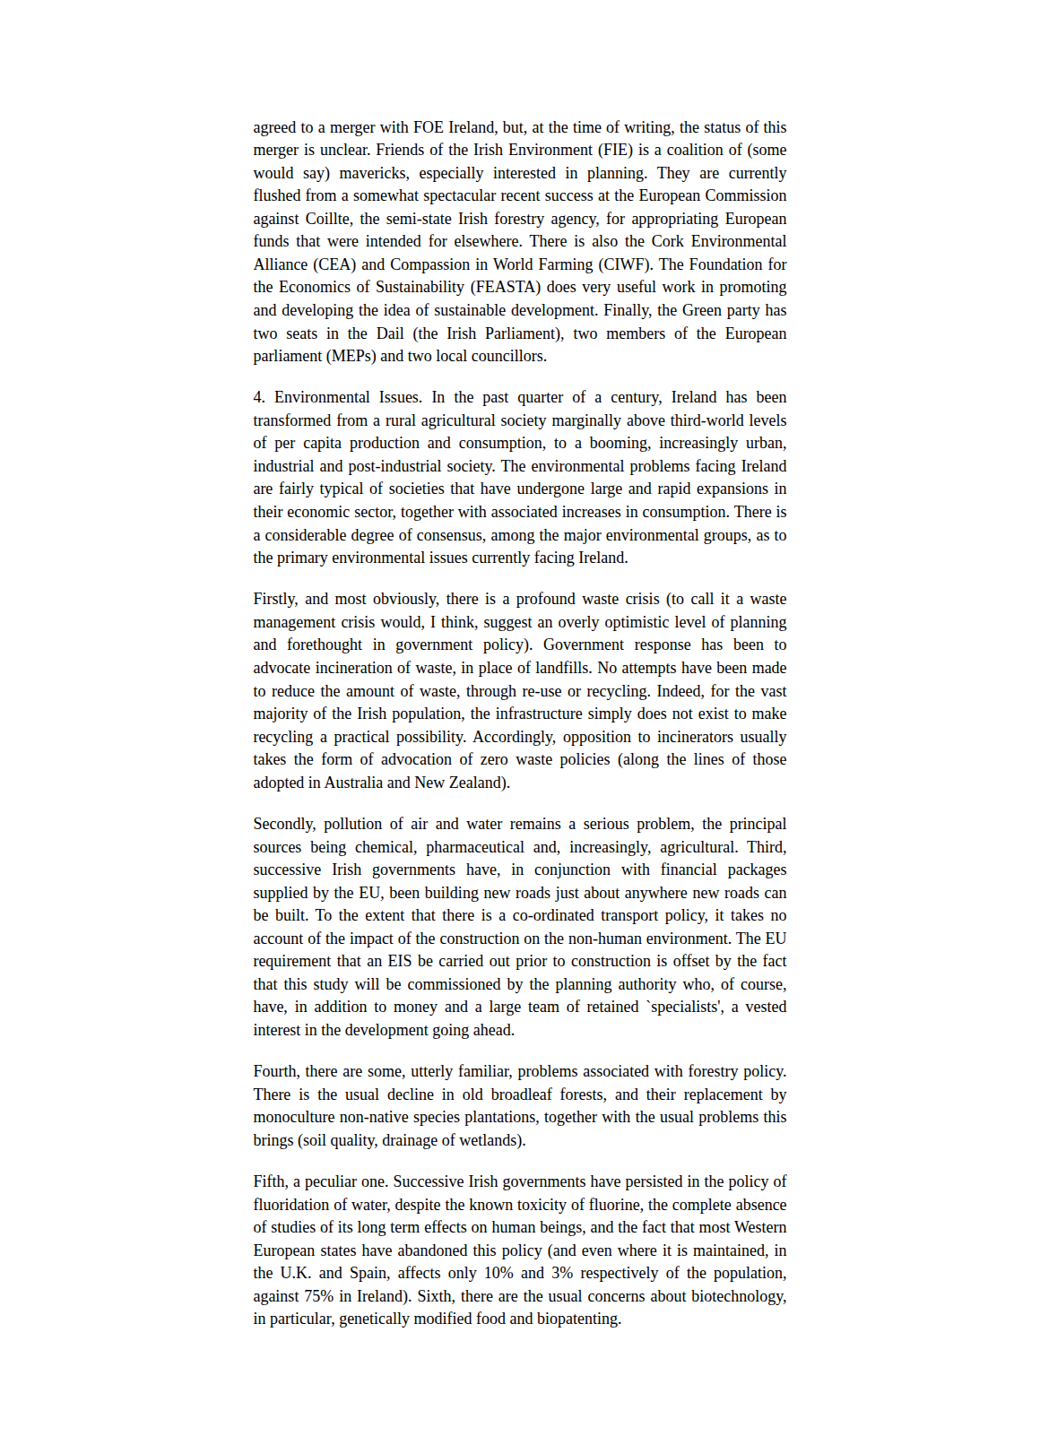agreed to a merger with FOE Ireland, but, at the time of writing, the status of this merger is unclear. Friends of the Irish Environment (FIE) is a coalition of (some would say) mavericks, especially interested in planning. They are currently flushed from a somewhat spectacular recent success at the European Commission against Coillte, the semi-state Irish forestry agency, for appropriating European funds that were intended for elsewhere. There is also the Cork Environmental Alliance (CEA) and Compassion in World Farming (CIWF). The Foundation for the Economics of Sustainability (FEASTA) does very useful work in promoting and developing the idea of sustainable development. Finally, the Green party has two seats in the Dail (the Irish Parliament), two members of the European parliament (MEPs) and two local councillors.
4. Environmental Issues. In the past quarter of a century, Ireland has been transformed from a rural agricultural society marginally above third-world levels of per capita production and consumption, to a booming, increasingly urban, industrial and post-industrial society. The environmental problems facing Ireland are fairly typical of societies that have undergone large and rapid expansions in their economic sector, together with associated increases in consumption. There is a considerable degree of consensus, among the major environmental groups, as to the primary environmental issues currently facing Ireland.
Firstly, and most obviously, there is a profound waste crisis (to call it a waste management crisis would, I think, suggest an overly optimistic level of planning and forethought in government policy). Government response has been to advocate incineration of waste, in place of landfills. No attempts have been made to reduce the amount of waste, through re-use or recycling. Indeed, for the vast majority of the Irish population, the infrastructure simply does not exist to make recycling a practical possibility. Accordingly, opposition to incinerators usually takes the form of advocation of zero waste policies (along the lines of those adopted in Australia and New Zealand).
Secondly, pollution of air and water remains a serious problem, the principal sources being chemical, pharmaceutical and, increasingly, agricultural. Third, successive Irish governments have, in conjunction with financial packages supplied by the EU, been building new roads just about anywhere new roads can be built. To the extent that there is a co-ordinated transport policy, it takes no account of the impact of the construction on the non-human environment. The EU requirement that an EIS be carried out prior to construction is offset by the fact that this study will be commissioned by the planning authority who, of course, have, in addition to money and a large team of retained `specialists', a vested interest in the development going ahead.
Fourth, there are some, utterly familiar, problems associated with forestry policy. There is the usual decline in old broadleaf forests, and their replacement by monoculture non-native species plantations, together with the usual problems this brings (soil quality, drainage of wetlands).
Fifth, a peculiar one. Successive Irish governments have persisted in the policy of fluoridation of water, despite the known toxicity of fluorine, the complete absence of studies of its long term effects on human beings, and the fact that most Western European states have abandoned this policy (and even where it is maintained, in the U.K. and Spain, affects only 10% and 3% respectively of the population, against 75% in Ireland). Sixth, there are the usual concerns about biotechnology, in particular, genetically modified food and biopatenting.